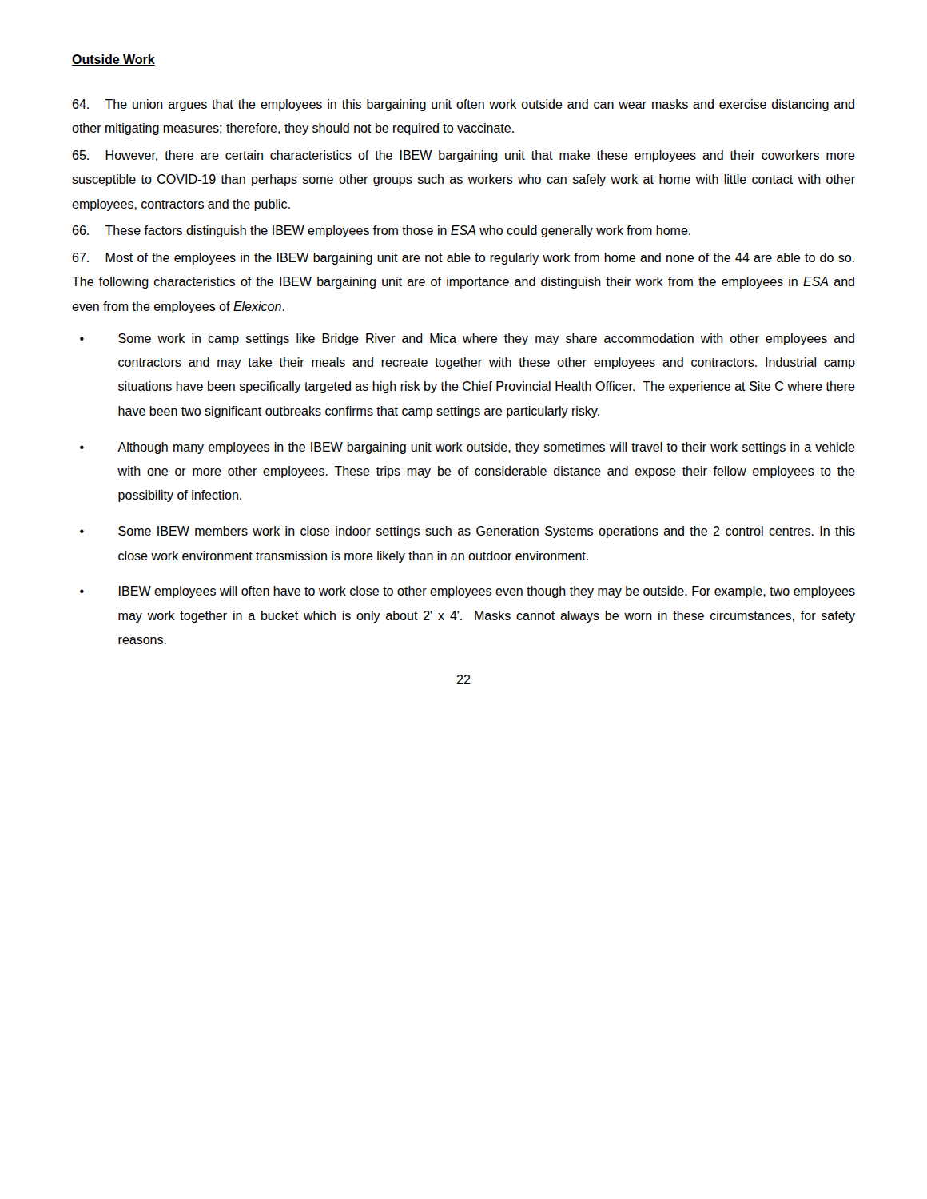Outside Work
64. The union argues that the employees in this bargaining unit often work outside and can wear masks and exercise distancing and other mitigating measures; therefore, they should not be required to vaccinate.
65. However, there are certain characteristics of the IBEW bargaining unit that make these employees and their coworkers more susceptible to COVID-19 than perhaps some other groups such as workers who can safely work at home with little contact with other employees, contractors and the public.
66. These factors distinguish the IBEW employees from those in ESA who could generally work from home.
67. Most of the employees in the IBEW bargaining unit are not able to regularly work from home and none of the 44 are able to do so. The following characteristics of the IBEW bargaining unit are of importance and distinguish their work from the employees in ESA and even from the employees of Elexicon.
Some work in camp settings like Bridge River and Mica where they may share accommodation with other employees and contractors and may take their meals and recreate together with these other employees and contractors. Industrial camp situations have been specifically targeted as high risk by the Chief Provincial Health Officer. The experience at Site C where there have been two significant outbreaks confirms that camp settings are particularly risky.
Although many employees in the IBEW bargaining unit work outside, they sometimes will travel to their work settings in a vehicle with one or more other employees. These trips may be of considerable distance and expose their fellow employees to the possibility of infection.
Some IBEW members work in close indoor settings such as Generation Systems operations and the 2 control centres. In this close work environment transmission is more likely than in an outdoor environment.
IBEW employees will often have to work close to other employees even though they may be outside. For example, two employees may work together in a bucket which is only about 2' x 4'. Masks cannot always be worn in these circumstances, for safety reasons.
22